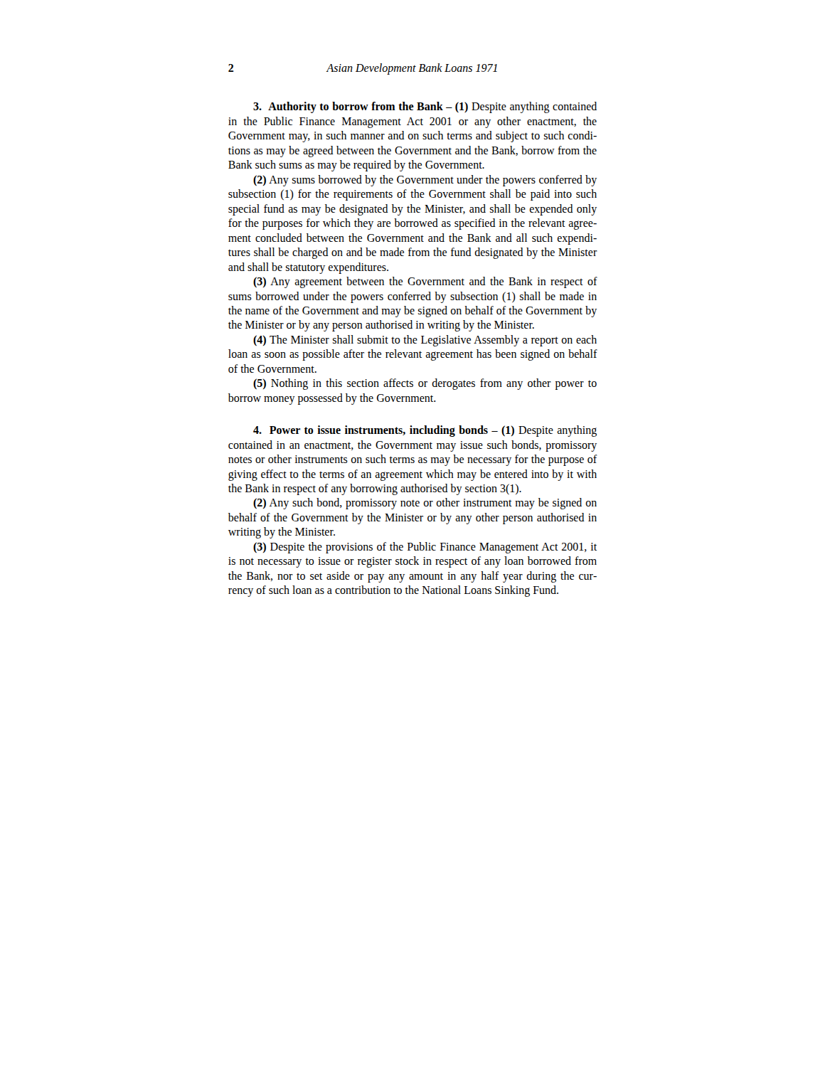2 Asian Development Bank Loans 1971
3. Authority to borrow from the Bank – (1) Despite anything contained in the Public Finance Management Act 2001 or any other enactment, the Government may, in such manner and on such terms and subject to such conditions as may be agreed between the Government and the Bank, borrow from the Bank such sums as may be required by the Government.
(2) Any sums borrowed by the Government under the powers conferred by subsection (1) for the requirements of the Government shall be paid into such special fund as may be designated by the Minister, and shall be expended only for the purposes for which they are borrowed as specified in the relevant agreement concluded between the Government and the Bank and all such expenditures shall be charged on and be made from the fund designated by the Minister and shall be statutory expenditures.
(3) Any agreement between the Government and the Bank in respect of sums borrowed under the powers conferred by subsection (1) shall be made in the name of the Government and may be signed on behalf of the Government by the Minister or by any person authorised in writing by the Minister.
(4) The Minister shall submit to the Legislative Assembly a report on each loan as soon as possible after the relevant agreement has been signed on behalf of the Government.
(5) Nothing in this section affects or derogates from any other power to borrow money possessed by the Government.
4. Power to issue instruments, including bonds – (1) Despite anything contained in an enactment, the Government may issue such bonds, promissory notes or other instruments on such terms as may be necessary for the purpose of giving effect to the terms of an agreement which may be entered into by it with the Bank in respect of any borrowing authorised by section 3(1).
(2) Any such bond, promissory note or other instrument may be signed on behalf of the Government by the Minister or by any other person authorised in writing by the Minister.
(3) Despite the provisions of the Public Finance Management Act 2001, it is not necessary to issue or register stock in respect of any loan borrowed from the Bank, nor to set aside or pay any amount in any half year during the currency of such loan as a contribution to the National Loans Sinking Fund.